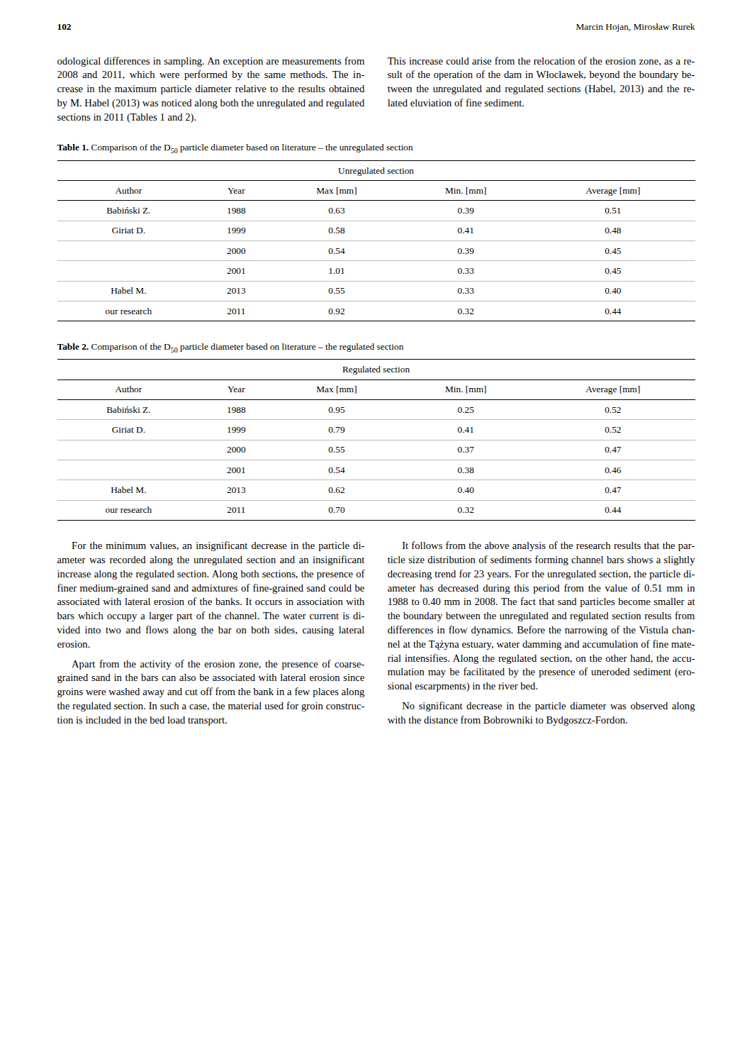102 Marcin Hojan, Mirosław Rurek
odological differences in sampling. An exception are measurements from 2008 and 2011, which were performed by the same methods. The increase in the maximum particle diameter relative to the results obtained by M. Habel (2013) was noticed along both the unregulated and regulated sections in 2011 (Tables 1 and 2).
This increase could arise from the relocation of the erosion zone, as a result of the operation of the dam in Włocławek, beyond the boundary between the unregulated and regulated sections (Habel, 2013) and the related eluviation of fine sediment.
Table 1. Comparison of the D50 particle diameter based on literature – the unregulated section
| Unregulated section |
| --- |
| Author | Year | Max [mm] | Min. [mm] | Average [mm] |
| Babiński Z. | 1988 | 0.63 | 0.39 | 0.51 |
| Giriat D. | 1999 | 0.58 | 0.41 | 0.48 |
| | 2000 | 0.54 | 0.39 | 0.45 |
| | 2001 | 1.01 | 0.33 | 0.45 |
| Habel M. | 2013 | 0.55 | 0.33 | 0.40 |
| our research | 2011 | 0.92 | 0.32 | 0.44 |
Table 2. Comparison of the D50 particle diameter based on literature – the regulated section
| Regulated section |
| --- |
| Author | Year | Max [mm] | Min. [mm] | Average [mm] |
| Babiński Z. | 1988 | 0.95 | 0.25 | 0.52 |
| Giriat D. | 1999 | 0.79 | 0.41 | 0.52 |
| | 2000 | 0.55 | 0.37 | 0.47 |
| | 2001 | 0.54 | 0.38 | 0.46 |
| Habel M. | 2013 | 0.62 | 0.40 | 0.47 |
| our research | 2011 | 0.70 | 0.32 | 0.44 |
For the minimum values, an insignificant decrease in the particle diameter was recorded along the unregulated section and an insignificant increase along the regulated section. Along both sections, the presence of finer medium-grained sand and admixtures of fine-grained sand could be associated with lateral erosion of the banks. It occurs in association with bars which occupy a larger part of the channel. The water current is divided into two and flows along the bar on both sides, causing lateral erosion.
Apart from the activity of the erosion zone, the presence of coarse-grained sand in the bars can also be associated with lateral erosion since groins were washed away and cut off from the bank in a few places along the regulated section. In such a case, the material used for groin construction is included in the bed load transport.
It follows from the above analysis of the research results that the particle size distribution of sediments forming channel bars shows a slightly decreasing trend for 23 years. For the unregulated section, the particle diameter has decreased during this period from the value of 0.51 mm in 1988 to 0.40 mm in 2008. The fact that sand particles become smaller at the boundary between the unregulated and regulated section results from differences in flow dynamics. Before the narrowing of the Vistula channel at the Tążyna estuary, water damming and accumulation of fine material intensifies. Along the regulated section, on the other hand, the accumulation may be facilitated by the presence of uneroded sediment (erosional escarpments) in the river bed.
No significant decrease in the particle diameter was observed along with the distance from Bobrowniki to Bydgoszcz-Fordon.